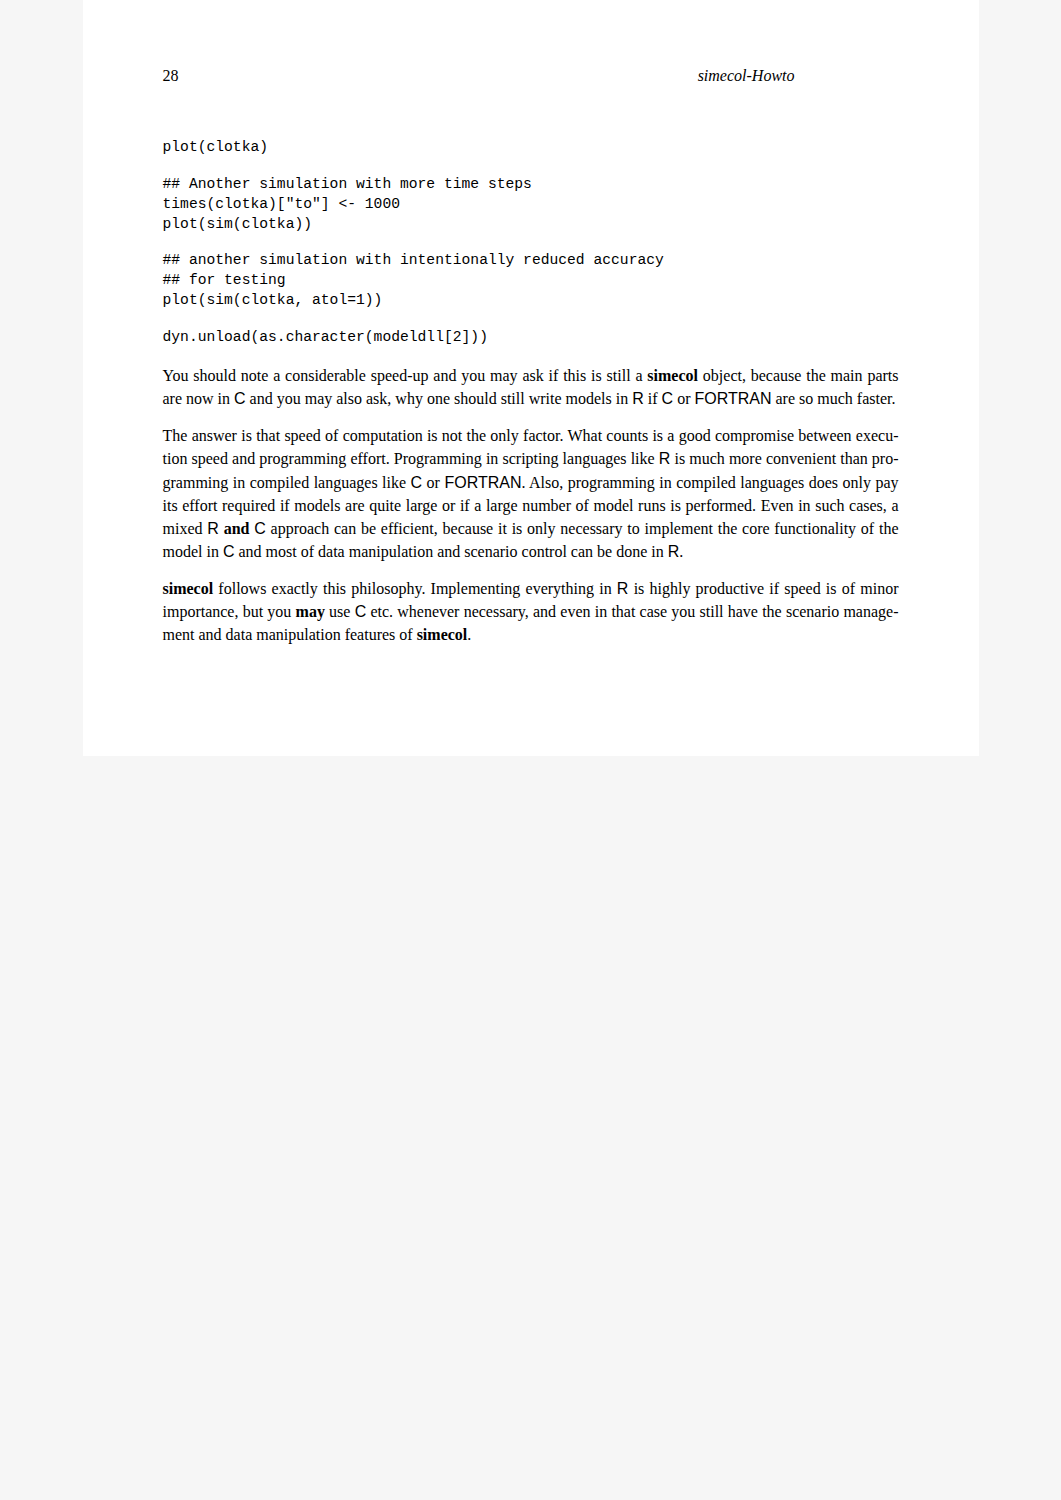28 simecol-Howto
plot(clotka)
## Another simulation with more time steps
times(clotka)["to"] <- 1000
plot(sim(clotka))
## another simulation with intentionally reduced accuracy
## for testing
plot(sim(clotka, atol=1))
dyn.unload(as.character(modeldll[2]))
You should note a considerable speed-up and you may ask if this is still a simecol object, because the main parts are now in C and you may also ask, why one should still write models in R if C or FORTRAN are so much faster.
The answer is that speed of computation is not the only factor. What counts is a good compromise between execution speed and programming effort. Programming in scripting languages like R is much more convenient than programming in compiled languages like C or FORTRAN. Also, programming in compiled languages does only pay its effort required if models are quite large or if a large number of model runs is performed. Even in such cases, a mixed R and C approach can be efficient, because it is only necessary to implement the core functionality of the model in C and most of data manipulation and scenario control can be done in R.
simecol follows exactly this philosophy. Implementing everything in R is highly productive if speed is of minor importance, but you may use C etc. whenever necessary, and even in that case you still have the scenario management and data manipulation features of simecol.